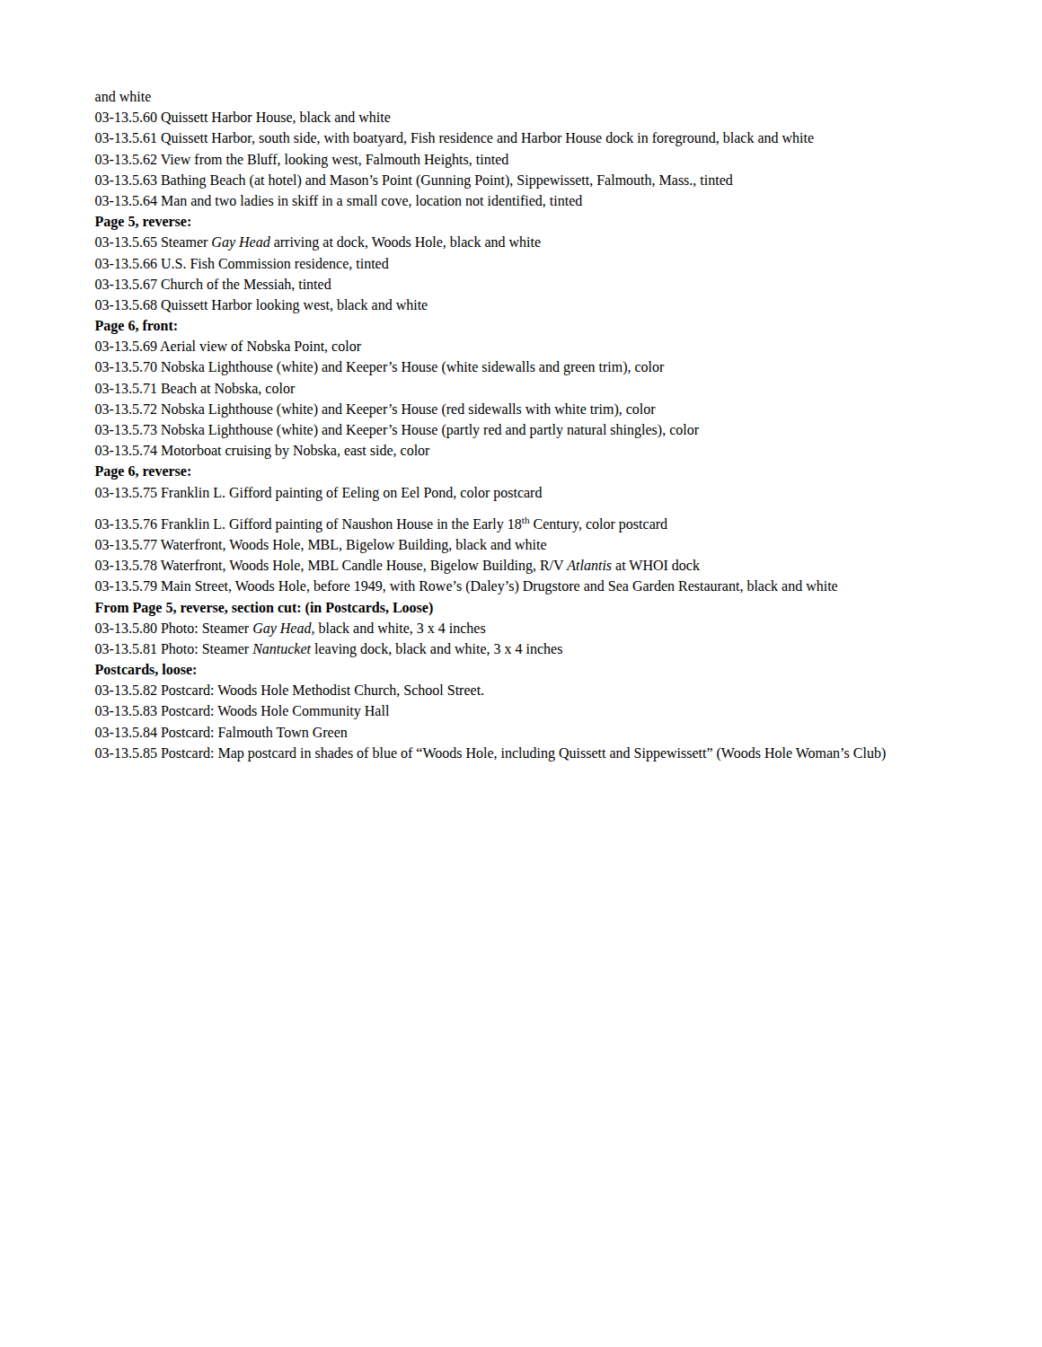and white
03-13.5.60 Quissett Harbor House, black and white
03-13.5.61 Quissett Harbor, south side, with boatyard, Fish residence and Harbor House dock in foreground, black and white
03-13.5.62 View from the Bluff, looking west, Falmouth Heights, tinted
03-13.5.63 Bathing Beach (at hotel) and Mason’s Point (Gunning Point), Sippewissett, Falmouth, Mass., tinted
03-13.5.64 Man and two ladies in skiff in a small cove, location not identified, tinted
Page 5, reverse:
03-13.5.65 Steamer Gay Head arriving at dock, Woods Hole, black and white
03-13.5.66 U.S. Fish Commission residence, tinted
03-13.5.67 Church of the Messiah, tinted
03-13.5.68 Quissett Harbor looking west, black and white
Page 6, front:
03-13.5.69 Aerial view of Nobska Point, color
03-13.5.70 Nobska Lighthouse (white) and Keeper’s House (white sidewalls and green trim), color
03-13.5.71 Beach at Nobska, color
03-13.5.72 Nobska Lighthouse (white) and Keeper’s House (red sidewalls with white trim), color
03-13.5.73 Nobska Lighthouse (white) and Keeper’s House (partly red and partly natural shingles), color
03-13.5.74 Motorboat cruising by Nobska, east side, color
Page 6, reverse:
03-13.5.75 Franklin L. Gifford painting of Eeling on Eel Pond, color postcard
03-13.5.76 Franklin L. Gifford painting of Naushon House in the Early 18th Century, color postcard
03-13.5.77 Waterfront, Woods Hole, MBL, Bigelow Building, black and white
03-13.5.78 Waterfront, Woods Hole, MBL Candle House, Bigelow Building, R/V Atlantis at WHOI dock
03-13.5.79 Main Street, Woods Hole, before 1949, with Rowe’s (Daley’s) Drugstore and Sea Garden Restaurant, black and white
From Page 5, reverse, section cut: (in Postcards, Loose)
03-13.5.80 Photo: Steamer Gay Head, black and white, 3 x 4 inches
03-13.5.81 Photo: Steamer Nantucket leaving dock, black and white, 3 x 4 inches
Postcards, loose:
03-13.5.82 Postcard: Woods Hole Methodist Church, School Street.
03-13.5.83 Postcard: Woods Hole Community Hall
03-13.5.84 Postcard: Falmouth Town Green
03-13.5.85 Postcard: Map postcard in shades of blue of “Woods Hole, including Quissett and Sippewissett” (Woods Hole Woman’s Club)